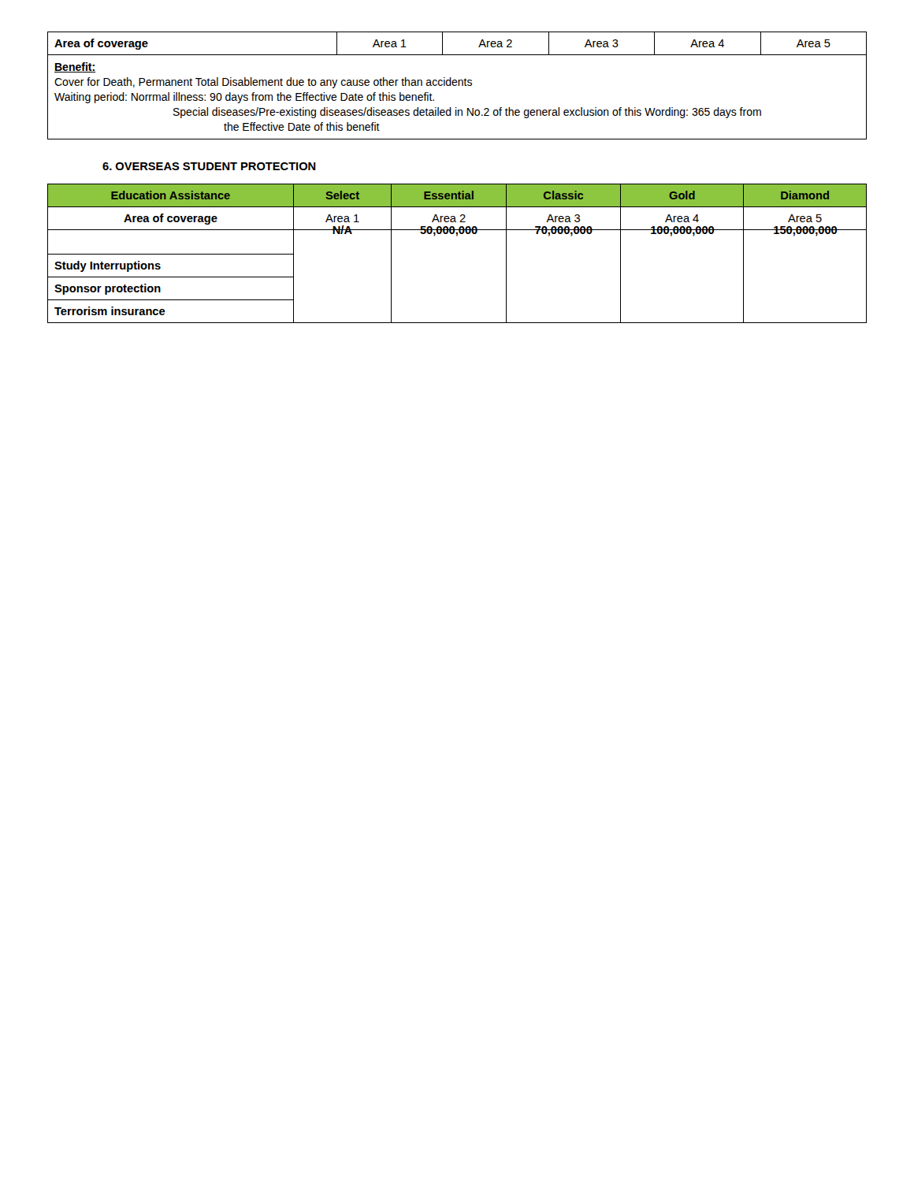| Area of coverage | Area 1 | Area 2 | Area 3 | Area 4 | Area 5 |
| Benefit: Cover for Death, Permanent Total Disablement due to any cause other than accidents Waiting period: Norrmal illness: 90 days from the Effective Date of this benefit. Special diseases/Pre-existing diseases/diseases detailed in No.2 of the general exclusion of this Wording: 365 days from the Effective Date of this benefit |
6. OVERSEAS STUDENT PROTECTION
| Education Assistance | Select | Essential | Classic | Gold | Diamond |
| --- | --- | --- | --- | --- | --- |
| Area of coverage | Area 1 | Area 2 | Area 3 | Area 4 | Area 5 |
| Study Interruptions |
| Sponsor protection |
| Terrorism insurance |
| | N/A | 50,000,000 | 70,000,000 | 100,000,000 | 150,000,000 |